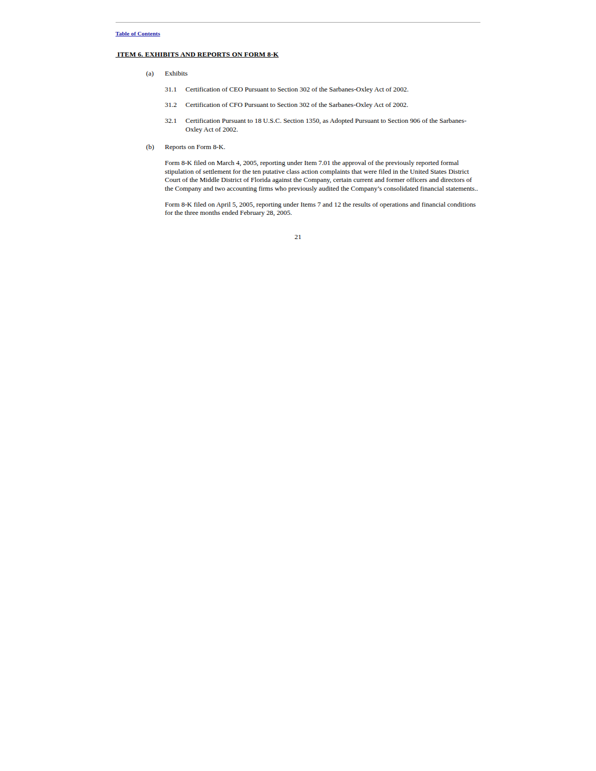Table of Contents
ITEM 6. EXHIBITS AND REPORTS ON FORM 8-K
(a)
Exhibits
31.1
Certification of CEO Pursuant to Section 302 of the Sarbanes-Oxley Act of 2002.
31.2
Certification of CFO Pursuant to Section 302 of the Sarbanes-Oxley Act of 2002.
32.1
Certification Pursuant to 18 U.S.C. Section 1350, as Adopted Pursuant to Section 906 of the Sarbanes-Oxley Act of 2002.
(b)
Reports on Form 8-K.
Form 8-K filed on March 4, 2005, reporting under Item 7.01 the approval of the previously reported formal stipulation of settlement for the ten putative class action complaints that were filed in the United States District Court of the Middle District of Florida against the Company, certain current and former officers and directors of the Company and two accounting firms who previously audited the Company’s consolidated financial statements..
Form 8-K filed on April 5, 2005, reporting under Items 7 and 12 the results of operations and financial conditions for the three months ended February 28, 2005.
21